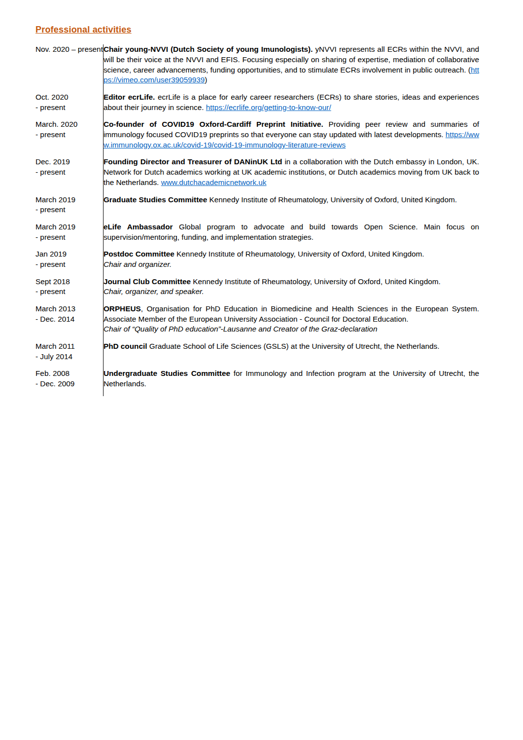Professional activities
| Nov. 2020 – present | Chair young-NVVI (Dutch Society of young Imunologists). yNVVI represents all ECRs within the NVVI, and will be their voice at the NVVI and EFIS. Focusing especially on sharing of expertise, mediation of collaborative science, career advancements, funding opportunities, and to stimulate ECRs involvement in public outreach. ( https://vimeo.com/user39059939 ) |
| Oct. 2020 - present | Editor ecrLife. ecrLife is a place for early career researchers (ECRs) to share stories, ideas and experiences about their journey in science. https://ecrlife.org/getting-to-know-our/ |
| March. 2020 - present | Co-founder of COVID19 Oxford-Cardiff Preprint Initiative. Providing peer review and summaries of immunology focused COVID19 preprints so that everyone can stay updated with latest developments. https://www.immunology.ox.ac.uk/covid-19/covid-19-immunology-literature-reviews |
| Dec. 2019 - present | Founding Director and Treasurer of DANinUK Ltd in a collaboration with the Dutch embassy in London, UK. Network for Dutch academics working at UK academic institutions, or Dutch academics moving from UK back to the Netherlands. www.dutchacademicnetwork.uk |
| March 2019 - present | Graduate Studies Committee Kennedy Institute of Rheumatology, University of Oxford, United Kingdom. |
| March 2019 - present | eLife Ambassador Global program to advocate and build towards Open Science. Main focus on supervision/mentoring, funding, and implementation strategies. |
| Jan 2019 - present | Postdoc Committee Kennedy Institute of Rheumatology, University of Oxford, United Kingdom. Chair and organizer. |
| Sept 2018 - present | Journal Club Committee Kennedy Institute of Rheumatology, University of Oxford, United Kingdom. Chair, organizer, and speaker. |
| March 2013 - Dec. 2014 | ORPHEUS , Organisation for PhD Education in Biomedicine and Health Sciences in the European System. Associate Member of the European University Association - Council for Doctoral Education. Chair of “Quality of PhD education”-Lausanne and Creator of the Graz-declaration |
| March 2011 - July 2014 | PhD council Graduate School of Life Sciences (GSLS) at the University of Utrecht, the Netherlands. |
| Feb. 2008 - Dec. 2009 | Undergraduate Studies Committee for Immunology and Infection program at the University of Utrecht, the Netherlands. |